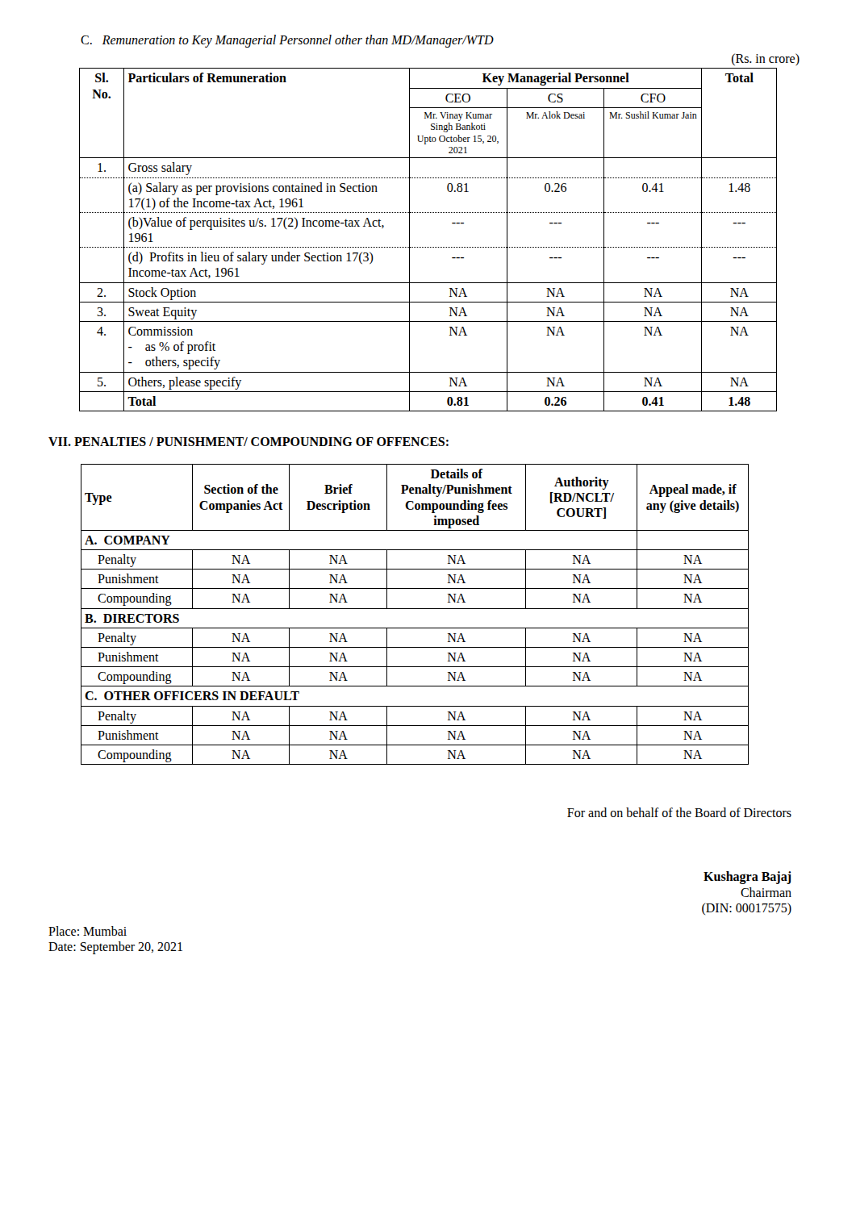C. Remuneration to Key Managerial Personnel other than MD/Manager/WTD
(Rs. in crore)
| Sl. No. | Particulars of Remuneration | Key Managerial Personnel | Total |
| --- | --- | --- | --- |
| CEO | CS | CFO |
| Mr. Vinay Kumar Singh Bankoti Upto October 15, 20, 2021 | Mr. Alok Desai | Mr. Sushil Kumar Jain |
| 1. | Gross salary | | | | |
| | (a) Salary as per provisions contained in Section 17(1) of the Income-tax Act, 1961 | 0.81 | 0.26 | 0.41 | 1.48 |
| | (b)Value of perquisites u/s. 17(2) Income-tax Act, 1961 | --- | --- | --- | --- |
| | (d) Profits in lieu of salary under Section 17(3) Income-tax Act, 1961 | --- | --- | --- | --- |
| 2. | Stock Option | NA | NA | NA | NA |
| 3. | Sweat Equity | NA | NA | NA | NA |
| 4. | Commission - as % of profit - others, specify | NA | NA | NA | NA |
| 5. | Others, please specify | NA | NA | NA | NA |
| | Total | 0.81 | 0.26 | 0.41 | 1.48 |
VII. PENALTIES / PUNISHMENT/ COMPOUNDING OF OFFENCES:
| Type | Section of the Companies Act | Brief Description | Details of Penalty/Punishment Compounding fees imposed | Authority [RD/NCLT/ COURT] | Appeal made, if any (give details) |
| --- | --- | --- | --- | --- | --- |
| A. COMPANY | |
| Penalty | NA | NA | NA | NA | NA |
| Punishment | NA | NA | NA | NA | NA |
| Compounding | NA | NA | NA | NA | NA |
| B. DIRECTORS |
| Penalty | NA | NA | NA | NA | NA |
| Punishment | NA | NA | NA | NA | NA |
| Compounding | NA | NA | NA | NA | NA |
| C. OTHER OFFICERS IN DEFAULT |
| Penalty | NA | NA | NA | NA | NA |
| Punishment | NA | NA | NA | NA | NA |
| Compounding | NA | NA | NA | NA | NA |
For and on behalf of the Board of Directors
Kushagra Bajaj
Chairman
(DIN: 00017575)
Place: Mumbai
Date: September 20, 2021